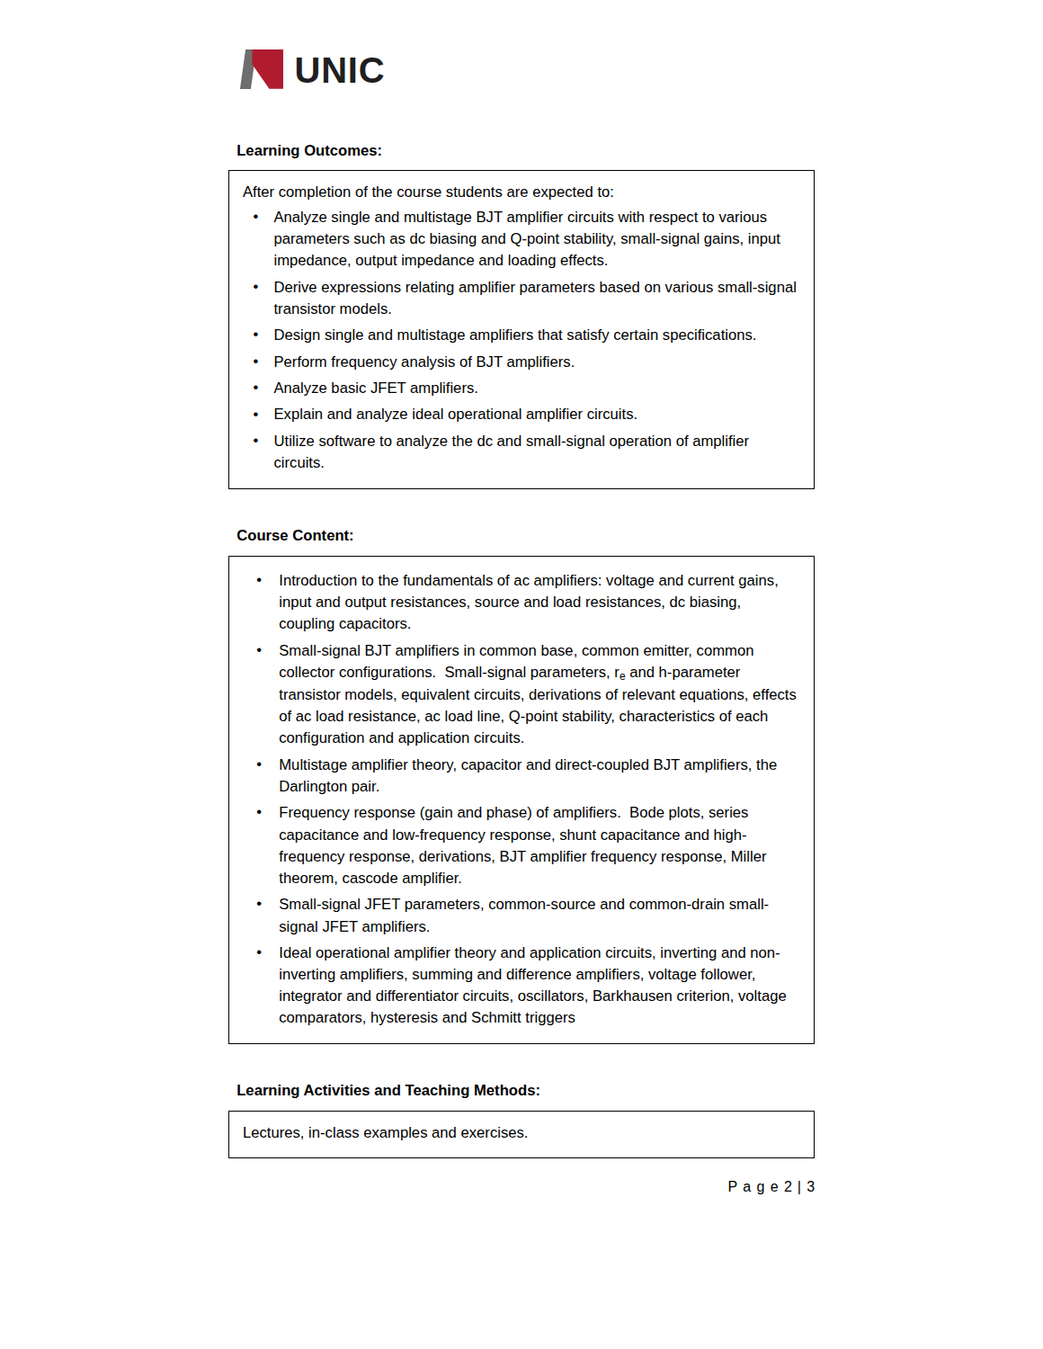UNIC
Learning Outcomes:
After completion of the course students are expected to:
Analyze single and multistage BJT amplifier circuits with respect to various parameters such as dc biasing and Q-point stability, small-signal gains, input impedance, output impedance and loading effects.
Derive expressions relating amplifier parameters based on various small-signal transistor models.
Design single and multistage amplifiers that satisfy certain specifications.
Perform frequency analysis of BJT amplifiers.
Analyze basic JFET amplifiers.
Explain and analyze ideal operational amplifier circuits.
Utilize software to analyze the dc and small-signal operation of amplifier circuits.
Course Content:
Introduction to the fundamentals of ac amplifiers: voltage and current gains, input and output resistances, source and load resistances, dc biasing, coupling capacitors.
Small-signal BJT amplifiers in common base, common emitter, common collector configurations. Small-signal parameters, re and h-parameter transistor models, equivalent circuits, derivations of relevant equations, effects of ac load resistance, ac load line, Q-point stability, characteristics of each configuration and application circuits.
Multistage amplifier theory, capacitor and direct-coupled BJT amplifiers, the Darlington pair.
Frequency response (gain and phase) of amplifiers. Bode plots, series capacitance and low-frequency response, shunt capacitance and high-frequency response, derivations, BJT amplifier frequency response, Miller theorem, cascode amplifier.
Small-signal JFET parameters, common-source and common-drain small-signal JFET amplifiers.
Ideal operational amplifier theory and application circuits, inverting and non-inverting amplifiers, summing and difference amplifiers, voltage follower, integrator and differentiator circuits, oscillators, Barkhausen criterion, voltage comparators, hysteresis and Schmitt triggers
Learning Activities and Teaching Methods:
Lectures, in-class examples and exercises.
P a g e 2 | 3